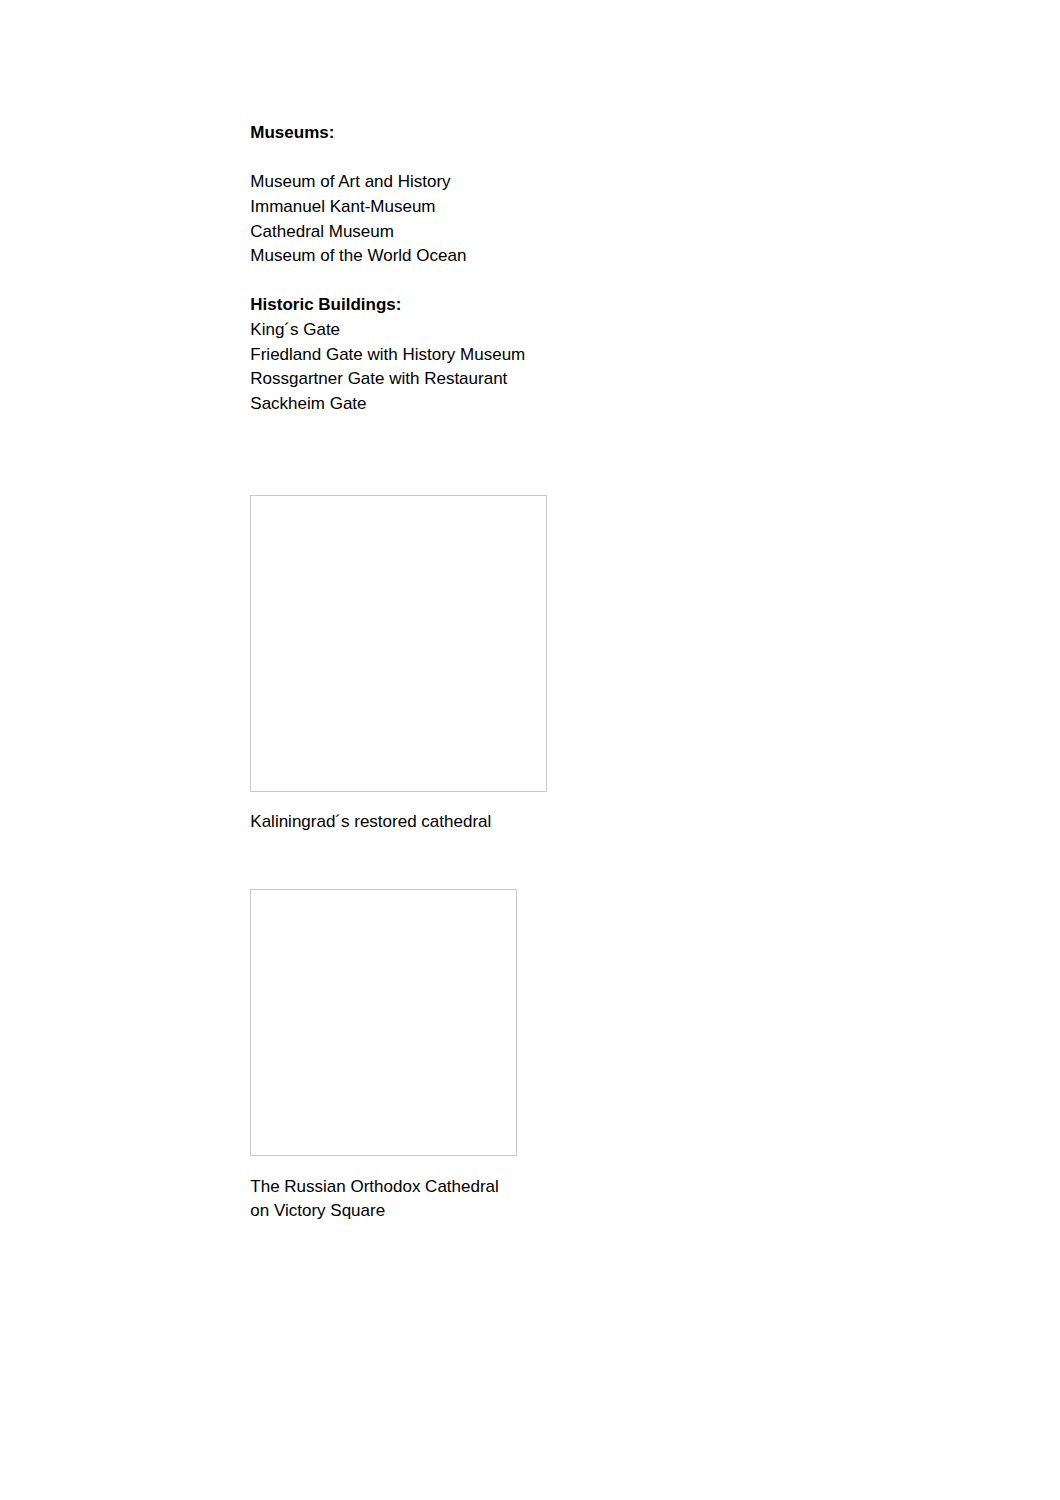Museums:
Museum of Art and History
Immanuel Kant-Museum
Cathedral Museum
Museum of the World Ocean
Historic Buildings:
King´s Gate
Friedland Gate with History Museum
Rossgartner Gate with Restaurant
Sackheim Gate
Kaliningrad´s restored cathedral
The Russian Orthodox Cathedral
on Victory Square